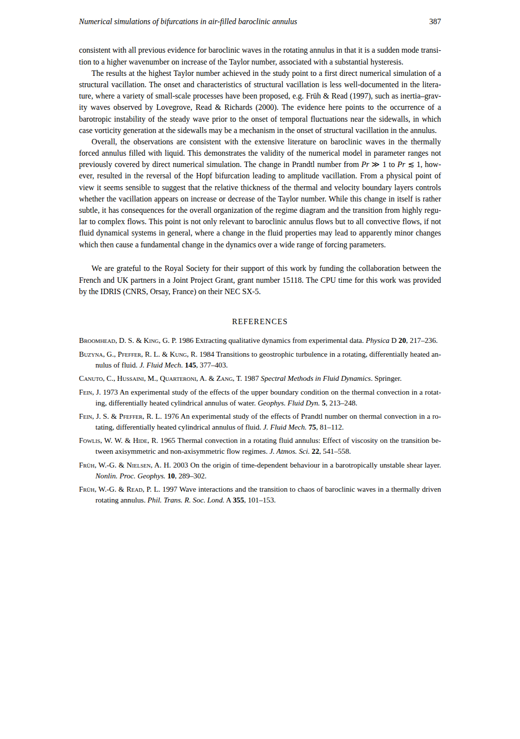Numerical simulations of bifurcations in air-filled baroclinic annulus 387
consistent with all previous evidence for baroclinic waves in the rotating annulus in that it is a sudden mode transition to a higher wavenumber on increase of the Taylor number, associated with a substantial hysteresis.
The results at the highest Taylor number achieved in the study point to a first direct numerical simulation of a structural vacillation. The onset and characteristics of structural vacillation is less well-documented in the literature, where a variety of small-scale processes have been proposed, e.g. Früh & Read (1997), such as inertia–gravity waves observed by Lovegrove, Read & Richards (2000). The evidence here points to the occurrence of a barotropic instability of the steady wave prior to the onset of temporal fluctuations near the sidewalls, in which case vorticity generation at the sidewalls may be a mechanism in the onset of structural vacillation in the annulus.
Overall, the observations are consistent with the extensive literature on baroclinic waves in the thermally forced annulus filled with liquid. This demonstrates the validity of the numerical model in parameter ranges not previously covered by direct numerical simulation. The change in Prandtl number from Pr ≫ 1 to Pr ≲ 1, however, resulted in the reversal of the Hopf bifurcation leading to amplitude vacillation. From a physical point of view it seems sensible to suggest that the relative thickness of the thermal and velocity boundary layers controls whether the vacillation appears on increase or decrease of the Taylor number. While this change in itself is rather subtle, it has consequences for the overall organization of the regime diagram and the transition from highly regular to complex flows. This point is not only relevant to baroclinic annulus flows but to all convective flows, if not fluid dynamical systems in general, where a change in the fluid properties may lead to apparently minor changes which then cause a fundamental change in the dynamics over a wide range of forcing parameters.
We are grateful to the Royal Society for their support of this work by funding the collaboration between the French and UK partners in a Joint Project Grant, grant number 15118. The CPU time for this work was provided by the IDRIS (CNRS, Orsay, France) on their NEC SX-5.
REFERENCES
Broomhead, D. S. & King, G. P. 1986 Extracting qualitative dynamics from experimental data. Physica D 20, 217–236.
Buzyna, G., Pfeffer, R. L. & Kung, R. 1984 Transitions to geostrophic turbulence in a rotating, differentially heated annulus of fluid. J. Fluid Mech. 145, 377–403.
Canuto, C., Hussaini, M., Quarteroni, A. & Zang, T. 1987 Spectral Methods in Fluid Dynamics. Springer.
Fein, J. 1973 An experimental study of the effects of the upper boundary condition on the thermal convection in a rotating, differentially heated cylindrical annulus of water. Geophys. Fluid Dyn. 5, 213–248.
Fein, J. S. & Pfeffer, R. L. 1976 An experimental study of the effects of Prandtl number on thermal convection in a rotating, differentially heated cylindrical annulus of fluid. J. Fluid Mech. 75, 81–112.
Fowlis, W. W. & Hide, R. 1965 Thermal convection in a rotating fluid annulus: Effect of viscosity on the transition between axisymmetric and non-axisymmetric flow regimes. J. Atmos. Sci. 22, 541–558.
Früh, W.-G. & Nielsen, A. H. 2003 On the origin of time-dependent behaviour in a barotropically unstable shear layer. Nonlin. Proc. Geophys. 10, 289–302.
Früh, W.-G. & Read, P. L. 1997 Wave interactions and the transition to chaos of baroclinic waves in a thermally driven rotating annulus. Phil. Trans. R. Soc. Lond. A 355, 101–153.